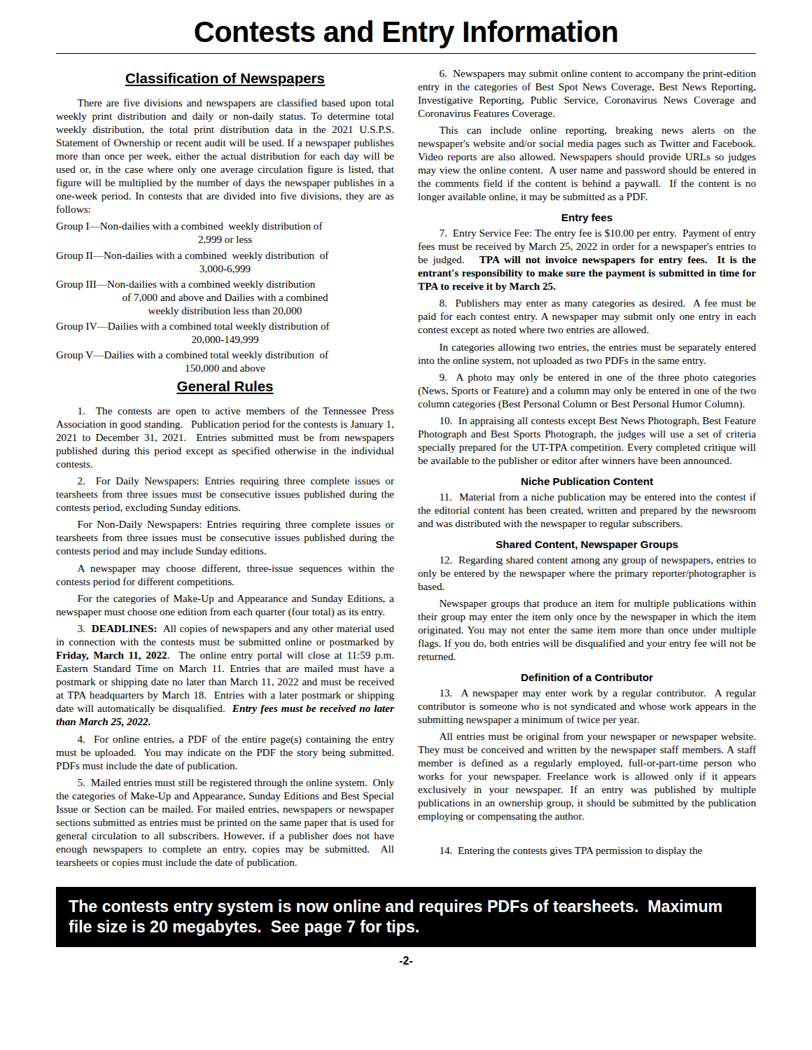Contests and Entry Information
Classification of Newspapers
There are five divisions and newspapers are classified based upon total weekly print distribution and daily or non-daily status. To determine total weekly distribution, the total print distribution data in the 2021 U.S.P.S. Statement of Ownership or recent audit will be used. If a newspaper publishes more than once per week, either the actual distribution for each day will be used or, in the case where only one average circulation figure is listed, that figure will be multiplied by the number of days the newspaper publishes in a one-week period. In contests that are divided into five divisions, they are as follows:
Group I—Non-dailies with a combined weekly distribution of 2,999 or less
Group II—Non-dailies with a combined weekly distribution of 3,000-6,999
Group III—Non-dailies with a combined weekly distribution of 7,000 and above and Dailies with a combined weekly distribution less than 20,000
Group IV—Dailies with a combined total weekly distribution of 20,000-149,999
Group V—Dailies with a combined total weekly distribution of 150,000 and above
General Rules
1. The contests are open to active members of the Tennessee Press Association in good standing. Publication period for the contests is January 1, 2021 to December 31, 2021. Entries submitted must be from newspapers published during this period except as specified otherwise in the individual contests.
2. For Daily Newspapers: Entries requiring three complete issues or tearsheets from three issues must be consecutive issues published during the contests period, excluding Sunday editions.
For Non-Daily Newspapers: Entries requiring three complete issues or tearsheets from three issues must be consecutive issues published during the contests period and may include Sunday editions.
A newspaper may choose different, three-issue sequences within the contests period for different competitions.
For the categories of Make-Up and Appearance and Sunday Editions, a newspaper must choose one edition from each quarter (four total) as its entry.
3. DEADLINES: All copies of newspapers and any other material used in connection with the contests must be submitted online or postmarked by Friday, March 11, 2022. The online entry portal will close at 11:59 p.m. Eastern Standard Time on March 11. Entries that are mailed must have a postmark or shipping date no later than March 11, 2022 and must be received at TPA headquarters by March 18. Entries with a later postmark or shipping date will automatically be disqualified. Entry fees must be received no later than March 25, 2022.
4. For online entries, a PDF of the entire page(s) containing the entry must be uploaded. You may indicate on the PDF the story being submitted. PDFs must include the date of publication.
5. Mailed entries must still be registered through the online system. Only the categories of Make-Up and Appearance, Sunday Editions and Best Special Issue or Section can be mailed. For mailed entries, newspapers or newspaper sections submitted as entries must be printed on the same paper that is used for general circulation to all subscribers. However, if a publisher does not have enough newspapers to complete an entry, copies may be submitted. All tearsheets or copies must include the date of publication.
6. Newspapers may submit online content to accompany the print-edition entry in the categories of Best Spot News Coverage, Best News Reporting, Investigative Reporting, Public Service, Coronavirus News Coverage and Coronavirus Features Coverage.
This can include online reporting, breaking news alerts on the newspaper's website and/or social media pages such as Twitter and Facebook. Video reports are also allowed. Newspapers should provide URLs so judges may view the online content. A user name and password should be entered in the comments field if the content is behind a paywall. If the content is no longer available online, it may be submitted as a PDF.
Entry fees
7. Entry Service Fee: The entry fee is $10.00 per entry. Payment of entry fees must be received by March 25, 2022 in order for a newspaper's entries to be judged. TPA will not invoice newspapers for entry fees. It is the entrant's responsibility to make sure the payment is submitted in time for TPA to receive it by March 25.
8. Publishers may enter as many categories as desired. A fee must be paid for each contest entry. A newspaper may submit only one entry in each contest except as noted where two entries are allowed.
In categories allowing two entries, the entries must be separately entered into the online system, not uploaded as two PDFs in the same entry.
9. A photo may only be entered in one of the three photo categories (News, Sports or Feature) and a column may only be entered in one of the two column categories (Best Personal Column or Best Personal Humor Column).
10. In appraising all contests except Best News Photograph, Best Feature Photograph and Best Sports Photograph, the judges will use a set of criteria specially prepared for the UT-TPA competition. Every completed critique will be available to the publisher or editor after winners have been announced.
Niche Publication Content
11. Material from a niche publication may be entered into the contest if the editorial content has been created, written and prepared by the newsroom and was distributed with the newspaper to regular subscribers.
Shared Content, Newspaper Groups
12. Regarding shared content among any group of newspapers, entries to only be entered by the newspaper where the primary reporter/photographer is based.
Newspaper groups that produce an item for multiple publications within their group may enter the item only once by the newspaper in which the item originated. You may not enter the same item more than once under multiple flags. If you do, both entries will be disqualified and your entry fee will not be returned.
Definition of a Contributor
13. A newspaper may enter work by a regular contributor. A regular contributor is someone who is not syndicated and whose work appears in the submitting newspaper a minimum of twice per year.
All entries must be original from your newspaper or newspaper website. They must be conceived and written by the newspaper staff members. A staff member is defined as a regularly employed, full-or-part-time person who works for your newspaper. Freelance work is allowed only if it appears exclusively in your newspaper. If an entry was published by multiple publications in an ownership group, it should be submitted by the publication employing or compensating the author.
14. Entering the contests gives TPA permission to display the
The contests entry system is now online and requires PDFs of tearsheets. Maximum file size is 20 megabytes. See page 7 for tips.
-2-